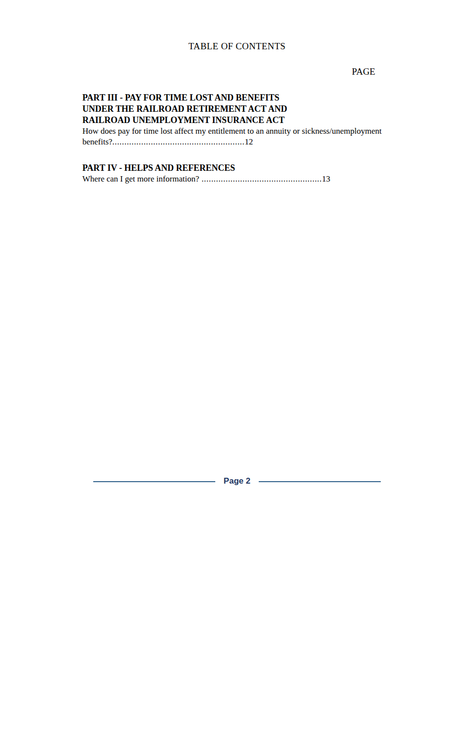TABLE OF CONTENTS
PAGE
PART III - PAY FOR TIME LOST AND BENEFITS
UNDER THE RAILROAD RETIREMENT ACT AND
RAILROAD UNEMPLOYMENT INSURANCE ACT
How does pay for time lost affect my entitlement to an annuity or sickness/unemployment benefits?....................................................... 12
PART IV - HELPS AND REFERENCES
Where can I get more information? .................................................. 13
Page 2